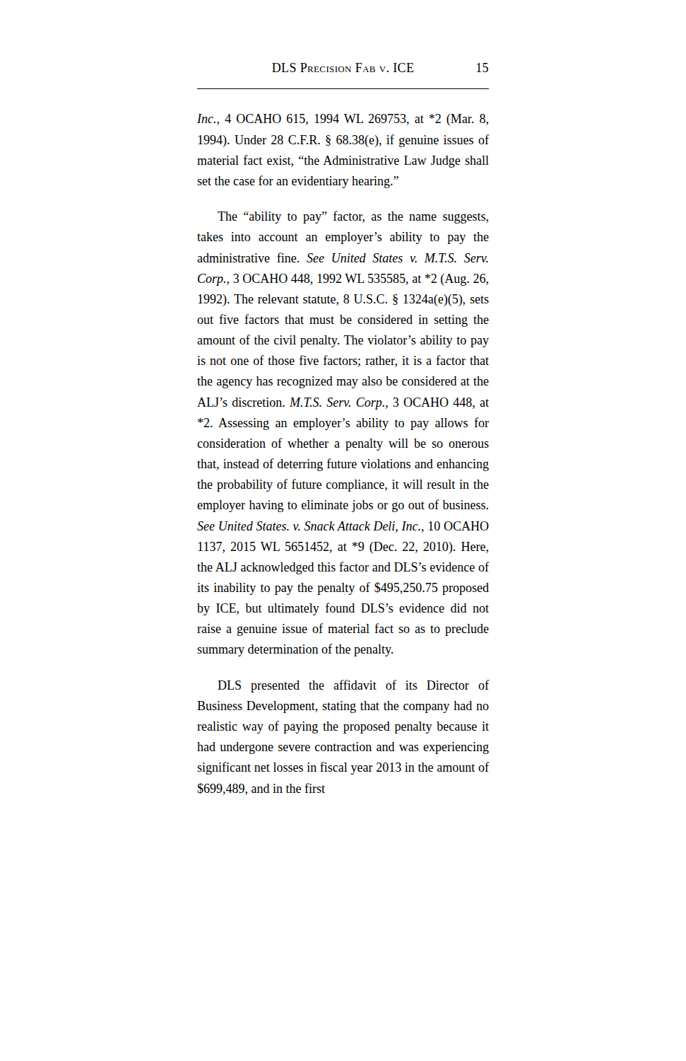DLS Precision Fab v. ICE 15
Inc., 4 OCAHO 615, 1994 WL 269753, at *2 (Mar. 8, 1994). Under 28 C.F.R. § 68.38(e), if genuine issues of material fact exist, “the Administrative Law Judge shall set the case for an evidentiary hearing.”
The “ability to pay” factor, as the name suggests, takes into account an employer’s ability to pay the administrative fine. See United States v. M.T.S. Serv. Corp., 3 OCAHO 448, 1992 WL 535585, at *2 (Aug. 26, 1992). The relevant statute, 8 U.S.C. § 1324a(e)(5), sets out five factors that must be considered in setting the amount of the civil penalty. The violator’s ability to pay is not one of those five factors; rather, it is a factor that the agency has recognized may also be considered at the ALJ’s discretion. M.T.S. Serv. Corp., 3 OCAHO 448, at *2. Assessing an employer’s ability to pay allows for consideration of whether a penalty will be so onerous that, instead of deterring future violations and enhancing the probability of future compliance, it will result in the employer having to eliminate jobs or go out of business. See United States. v. Snack Attack Deli, Inc., 10 OCAHO 1137, 2015 WL 5651452, at *9 (Dec. 22, 2010). Here, the ALJ acknowledged this factor and DLS’s evidence of its inability to pay the penalty of $495,250.75 proposed by ICE, but ultimately found DLS’s evidence did not raise a genuine issue of material fact so as to preclude summary determination of the penalty.
DLS presented the affidavit of its Director of Business Development, stating that the company had no realistic way of paying the proposed penalty because it had undergone severe contraction and was experiencing significant net losses in fiscal year 2013 in the amount of $699,489, and in the first